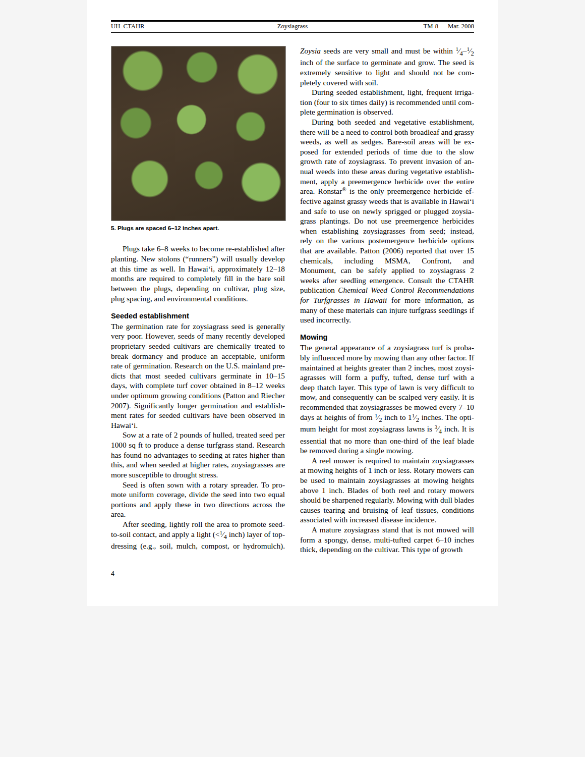UH–CTAHR
Zoysiagrass
TM-8 — Mar. 2008
5. Plugs are spaced 6–12 inches apart.
Plugs take 6–8 weeks to become re-established after planting. New stolons (“runners”) will usually develop at this time as well. In Hawai‘i, approximately 12–18 months are required to completely fill in the bare soil between the plugs, depending on cultivar, plug size, plug spacing, and environmental conditions.
Seeded establishment
The germination rate for zoysiagrass seed is generally very poor. However, seeds of many recently developed proprietary seeded cultivars are chemically treated to break dormancy and produce an acceptable, uniform rate of germination. Research on the U.S. mainland predicts that most seeded cultivars germinate in 10–15 days, with complete turf cover obtained in 8–12 weeks under optimum growing conditions (Patton and Riecher 2007). Significantly longer germination and establishment rates for seeded cultivars have been observed in Hawai‘i.
Sow at a rate of 2 pounds of hulled, treated seed per 1000 sq ft to produce a dense turfgrass stand. Research has found no advantages to seeding at rates higher than this, and when seeded at higher rates, zoysiagrasses are more susceptible to drought stress.
Seed is often sown with a rotary spreader. To promote uniform coverage, divide the seed into two equal portions and apply these in two directions across the area.
After seeding, lightly roll the area to promote seed-to-soil contact, and apply a light (<1⁄4 inch) layer of topdressing (e.g., soil, mulch, compost, or hydromulch). Zoysia seeds are very small and must be within 1⁄4–1⁄2 inch of the surface to germinate and grow. The seed is extremely sensitive to light and should not be completely covered with soil.
During seeded establishment, light, frequent irrigation (four to six times daily) is recommended until complete germination is observed.
During both seeded and vegetative establishment, there will be a need to control both broadleaf and grassy weeds, as well as sedges. Bare-soil areas will be exposed for extended periods of time due to the slow growth rate of zoysiagrass. To prevent invasion of annual weeds into these areas during vegetative establishment, apply a preemergence herbicide over the entire area. Ronstar® is the only preemergence herbicide effective against grassy weeds that is available in Hawai‘i and safe to use on newly sprigged or plugged zoysiagrass plantings. Do not use preemergence herbicides when establishing zoysiagrasses from seed; instead, rely on the various postemergence herbicide options that are available. Patton (2006) reported that over 15 chemicals, including MSMA, Confront, and Monument, can be safely applied to zoysiagrass 2 weeks after seedling emergence. Consult the CTAHR publication Chemical Weed Control Recommendations for Turfgrasses in Hawaii for more information, as many of these materials can injure turfgrass seedlings if used incorrectly.
Mowing
The general appearance of a zoysiagrass turf is probably influenced more by mowing than any other factor. If maintained at heights greater than 2 inches, most zoysiagrasses will form a puffy, tufted, dense turf with a deep thatch layer. This type of lawn is very difficult to mow, and consequently can be scalped very easily. It is recommended that zoysiagrasses be mowed every 7–10 days at heights of from 1⁄2 inch to 11⁄2 inches. The optimum height for most zoysiagrass lawns is 3⁄4 inch. It is essential that no more than one-third of the leaf blade be removed during a single mowing.
A reel mower is required to maintain zoysiagrasses at mowing heights of 1 inch or less. Rotary mowers can be used to maintain zoysiagrasses at mowing heights above 1 inch. Blades of both reel and rotary mowers should be sharpened regularly. Mowing with dull blades causes tearing and bruising of leaf tissues, conditions associated with increased disease incidence.
A mature zoysiagrass stand that is not mowed will form a spongy, dense, multi-tufted carpet 6–10 inches thick, depending on the cultivar. This type of growth
4